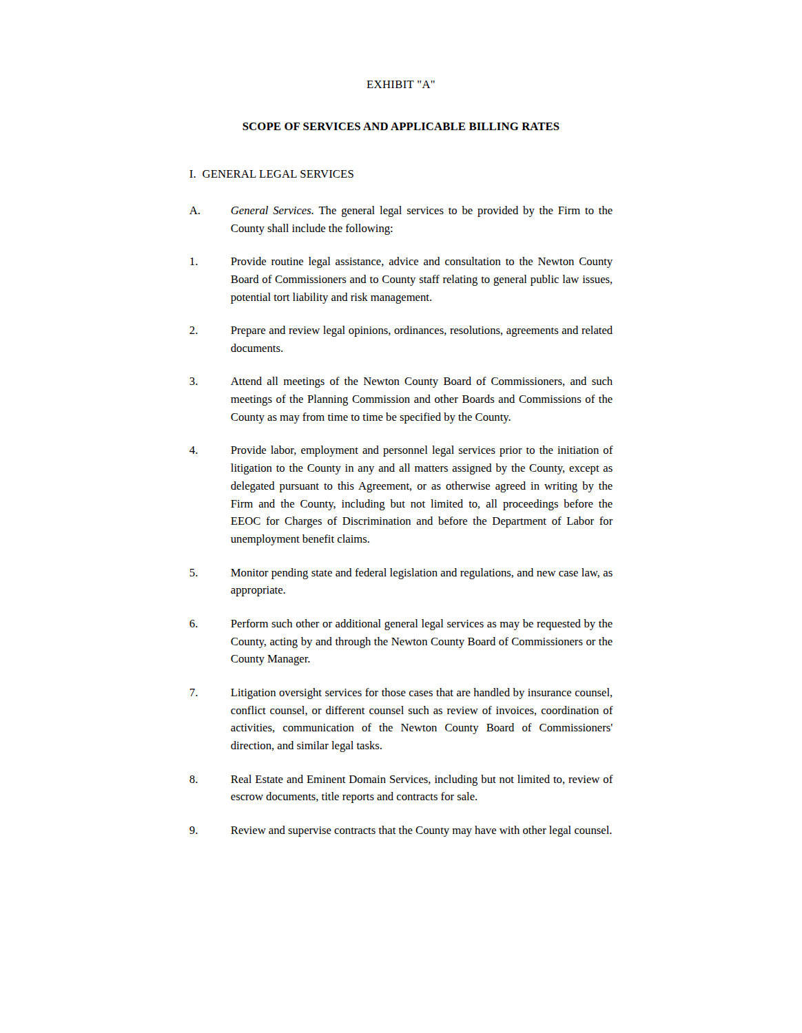EXHIBIT "A"
SCOPE OF SERVICES AND APPLICABLE BILLING RATES
I. GENERAL LEGAL SERVICES
A. General Services. The general legal services to be provided by the Firm to the County shall include the following:
1. Provide routine legal assistance, advice and consultation to the Newton County Board of Commissioners and to County staff relating to general public law issues, potential tort liability and risk management.
2. Prepare and review legal opinions, ordinances, resolutions, agreements and related documents.
3. Attend all meetings of the Newton County Board of Commissioners, and such meetings of the Planning Commission and other Boards and Commissions of the County as may from time to time be specified by the County.
4. Provide labor, employment and personnel legal services prior to the initiation of litigation to the County in any and all matters assigned by the County, except as delegated pursuant to this Agreement, or as otherwise agreed in writing by the Firm and the County, including but not limited to, all proceedings before the EEOC for Charges of Discrimination and before the Department of Labor for unemployment benefit claims.
5. Monitor pending state and federal legislation and regulations, and new case law, as appropriate.
6. Perform such other or additional general legal services as may be requested by the County, acting by and through the Newton County Board of Commissioners or the County Manager.
7. Litigation oversight services for those cases that are handled by insurance counsel, conflict counsel, or different counsel such as review of invoices, coordination of activities, communication of the Newton County Board of Commissioners' direction, and similar legal tasks.
8. Real Estate and Eminent Domain Services, including but not limited to, review of escrow documents, title reports and contracts for sale.
9. Review and supervise contracts that the County may have with other legal counsel.